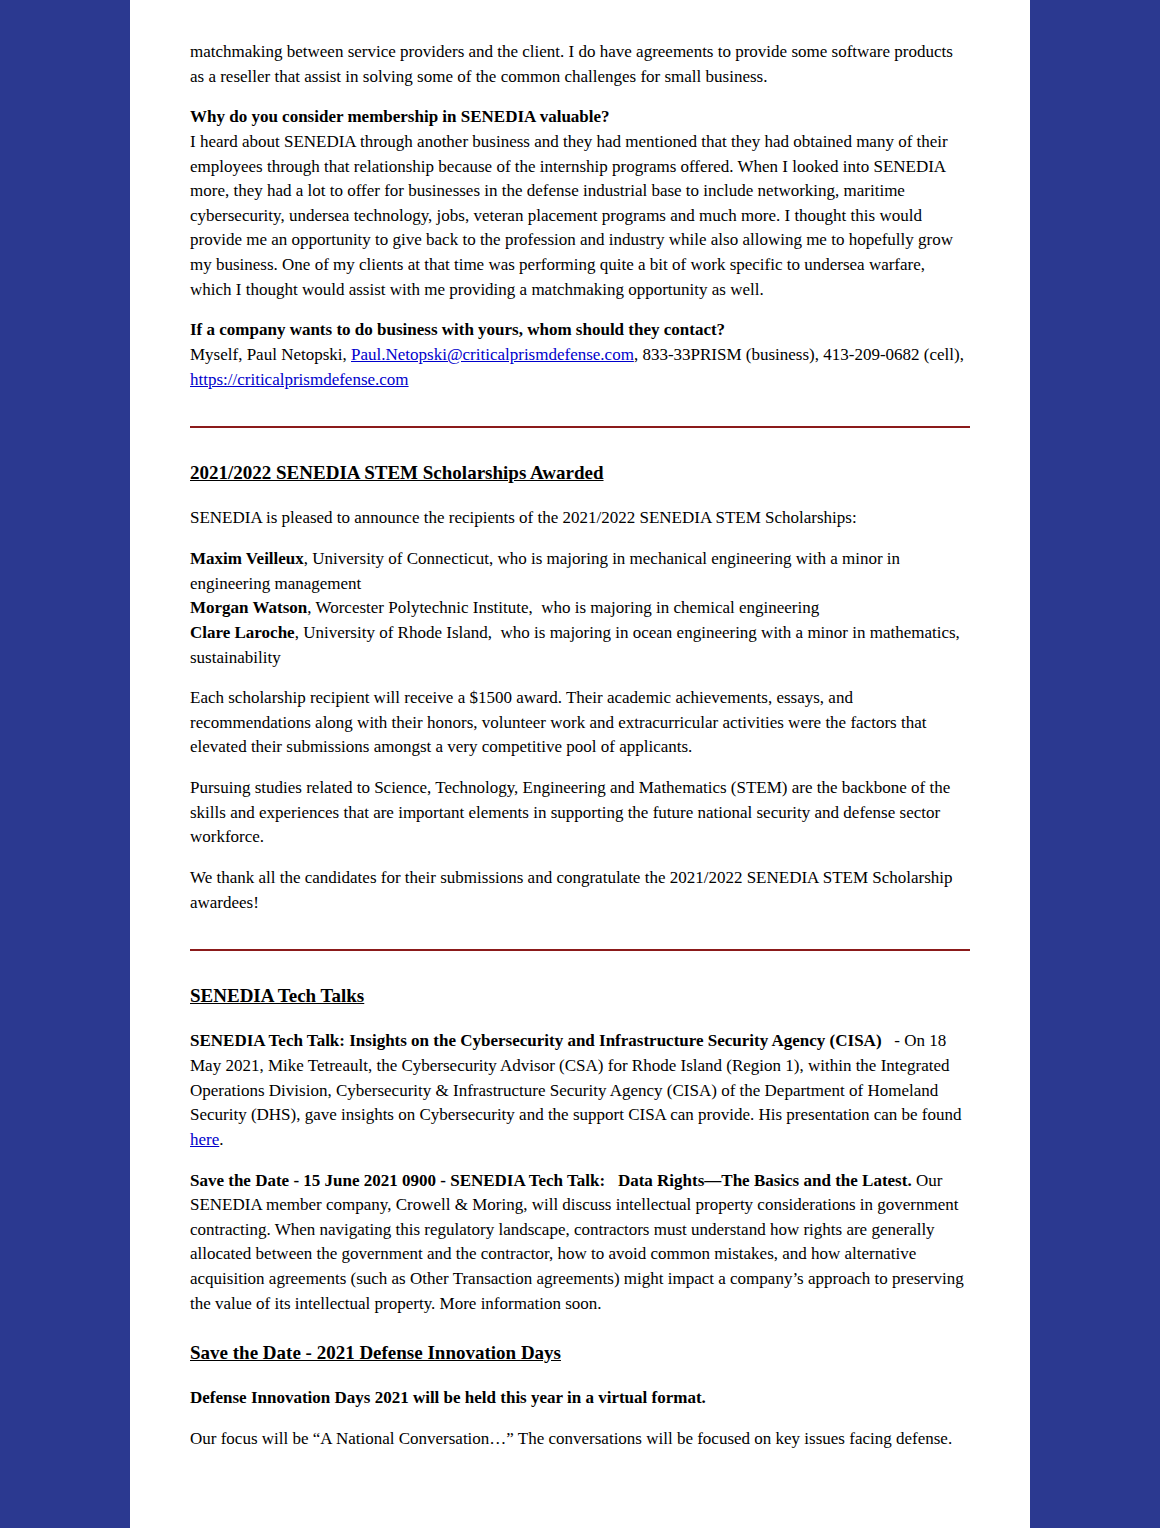matchmaking between service providers and the client. I do have agreements to provide some software products as a reseller that assist in solving some of the common challenges for small business.
Why do you consider membership in SENEDIA valuable?
I heard about SENEDIA through another business and they had mentioned that they had obtained many of their employees through that relationship because of the internship programs offered. When I looked into SENEDIA more, they had a lot to offer for businesses in the defense industrial base to include networking, maritime cybersecurity, undersea technology, jobs, veteran placement programs and much more. I thought this would provide me an opportunity to give back to the profession and industry while also allowing me to hopefully grow my business. One of my clients at that time was performing quite a bit of work specific to undersea warfare, which I thought would assist with me providing a matchmaking opportunity as well.
If a company wants to do business with yours, whom should they contact?
Myself, Paul Netopski, Paul.Netopski@criticalprismdefense.com, 833-33PRISM (business), 413-209-0682 (cell), https://criticalprismdefense.com
2021/2022 SENEDIA STEM Scholarships Awarded
SENEDIA is pleased to announce the recipients of the 2021/2022 SENEDIA STEM Scholarships:
Maxim Veilleux, University of Connecticut, who is majoring in mechanical engineering with a minor in engineering management
Morgan Watson, Worcester Polytechnic Institute, who is majoring in chemical engineering
Clare Laroche, University of Rhode Island, who is majoring in ocean engineering with a minor in mathematics, sustainability
Each scholarship recipient will receive a $1500 award. Their academic achievements, essays, and recommendations along with their honors, volunteer work and extracurricular activities were the factors that elevated their submissions amongst a very competitive pool of applicants.
Pursuing studies related to Science, Technology, Engineering and Mathematics (STEM) are the backbone of the skills and experiences that are important elements in supporting the future national security and defense sector workforce.
We thank all the candidates for their submissions and congratulate the 2021/2022 SENEDIA STEM Scholarship awardees!
SENEDIA Tech Talks
SENEDIA Tech Talk: Insights on the Cybersecurity and Infrastructure Security Agency (CISA) - On 18 May 2021, Mike Tetreault, the Cybersecurity Advisor (CSA) for Rhode Island (Region 1), within the Integrated Operations Division, Cybersecurity & Infrastructure Security Agency (CISA) of the Department of Homeland Security (DHS), gave insights on Cybersecurity and the support CISA can provide. His presentation can be found here.
Save the Date - 15 June 2021 0900 - SENEDIA Tech Talk: Data Rights—The Basics and the Latest. Our SENEDIA member company, Crowell & Moring, will discuss intellectual property considerations in government contracting. When navigating this regulatory landscape, contractors must understand how rights are generally allocated between the government and the contractor, how to avoid common mistakes, and how alternative acquisition agreements (such as Other Transaction agreements) might impact a company’s approach to preserving the value of its intellectual property. More information soon.
Save the Date - 2021 Defense Innovation Days
Defense Innovation Days 2021 will be held this year in a virtual format.
Our focus will be “A National Conversation…” The conversations will be focused on key issues facing defense.